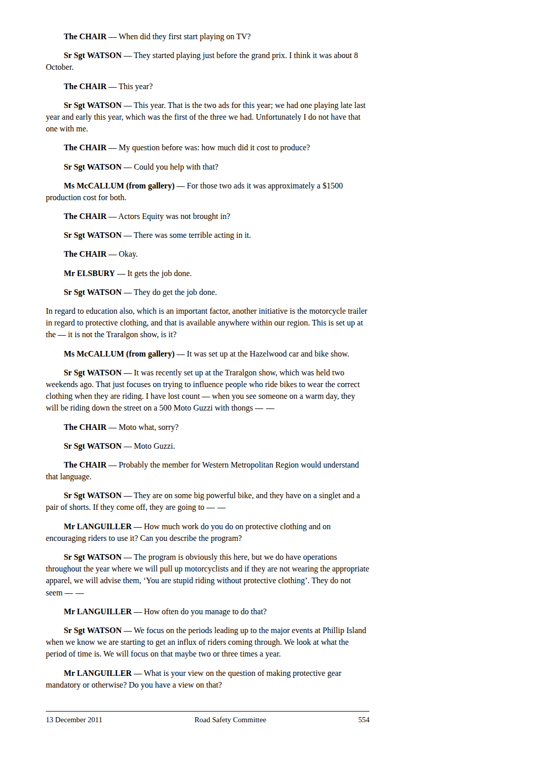The CHAIR — When did they first start playing on TV?
Sr Sgt WATSON — They started playing just before the grand prix. I think it was about 8 October.
The CHAIR — This year?
Sr Sgt WATSON — This year. That is the two ads for this year; we had one playing late last year and early this year, which was the first of the three we had. Unfortunately I do not have that one with me.
The CHAIR — My question before was: how much did it cost to produce?
Sr Sgt WATSON — Could you help with that?
Ms McCALLUM (from gallery) — For those two ads it was approximately a $1500 production cost for both.
The CHAIR — Actors Equity was not brought in?
Sr Sgt WATSON — There was some terrible acting in it.
The CHAIR — Okay.
Mr ELSBURY — It gets the job done.
Sr Sgt WATSON — They do get the job done.
In regard to education also, which is an important factor, another initiative is the motorcycle trailer in regard to protective clothing, and that is available anywhere within our region. This is set up at the — it is not the Traralgon show, is it?
Ms McCALLUM (from gallery) — It was set up at the Hazelwood car and bike show.
Sr Sgt WATSON — It was recently set up at the Traralgon show, which was held two weekends ago. That just focuses on trying to influence people who ride bikes to wear the correct clothing when they are riding. I have lost count — when you see someone on a warm day, they will be riding down the street on a 500 Moto Guzzi with thongs — —
The CHAIR — Moto what, sorry?
Sr Sgt WATSON — Moto Guzzi.
The CHAIR — Probably the member for Western Metropolitan Region would understand that language.
Sr Sgt WATSON — They are on some big powerful bike, and they have on a singlet and a pair of shorts. If they come off, they are going to — —
Mr LANGUILLER — How much work do you do on protective clothing and on encouraging riders to use it? Can you describe the program?
Sr Sgt WATSON — The program is obviously this here, but we do have operations throughout the year where we will pull up motorcyclists and if they are not wearing the appropriate apparel, we will advise them, ‘You are stupid riding without protective clothing’. They do not seem — —
Mr LANGUILLER — How often do you manage to do that?
Sr Sgt WATSON — We focus on the periods leading up to the major events at Phillip Island when we know we are starting to get an influx of riders coming through. We look at what the period of time is. We will focus on that maybe two or three times a year.
Mr LANGUILLER — What is your view on the question of making protective gear mandatory or otherwise? Do you have a view on that?
13 December 2011 Road Safety Committee 554